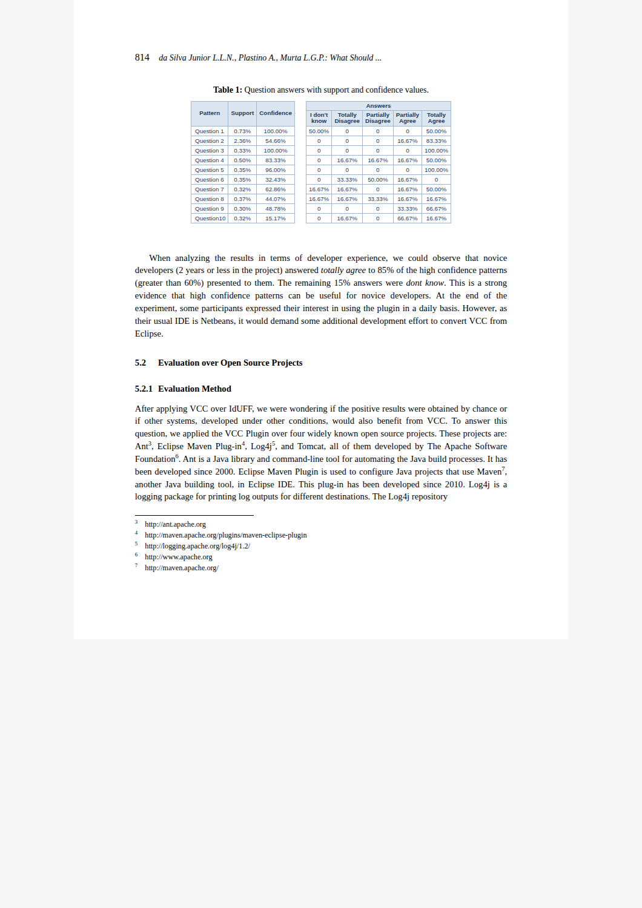814 da Silva Junior L.L.N., Plastino A., Murta L.G.P.: What Should ...
Table 1: Question answers with support and confidence values.
| Pattern | Support | Confidence | | Answers |
| --- | --- | --- | --- | --- |
| I don't know | Totally Disagree | Partially Disagree | Partially Agree | Totally Agree |
| Question 1 | 0.73% | 100.00% | | 50.00% | 0 | 0 | 0 | 50.00% |
| Question 2 | 2.36% | 54.66% | | 0 | 0 | 0 | 16.67% | 83.33% |
| Question 3 | 0.33% | 100.00% | | 0 | 0 | 0 | 0 | 100.00% |
| Question 4 | 0.50% | 83.33% | | 0 | 16.67% | 16.67% | 16.67% | 50.00% |
| Question 5 | 0.35% | 96.00% | | 0 | 0 | 0 | 0 | 100.00% |
| Question 6 | 0.35% | 32.43% | | 0 | 33.33% | 50.00% | 16.67% | 0 |
| Question 7 | 0.32% | 62.86% | | 16.67% | 16.67% | 0 | 16.67% | 50.00% |
| Question 8 | 0.37% | 44.07% | | 16.67% | 16.67% | 33.33% | 16.67% | 16.67% |
| Question 9 | 0.30% | 48.78% | | 0 | 0 | 0 | 33.33% | 66.67% |
| Question10 | 0.32% | 15.17% | | 0 | 16.67% | 0 | 66.67% | 16.67% |
When analyzing the results in terms of developer experience, we could observe that novice developers (2 years or less in the project) answered totally agree to 85% of the high confidence patterns (greater than 60%) presented to them. The remaining 15% answers were dont know. This is a strong evidence that high confidence patterns can be useful for novice developers. At the end of the experiment, some participants expressed their interest in using the plugin in a daily basis. However, as their usual IDE is Netbeans, it would demand some additional development effort to convert VCC from Eclipse.
5.2 Evaluation over Open Source Projects
5.2.1 Evaluation Method
After applying VCC over IdUFF, we were wondering if the positive results were obtained by chance or if other systems, developed under other conditions, would also benefit from VCC. To answer this question, we applied the VCC Plugin over four widely known open source projects. These projects are: Ant3, Eclipse Maven Plug-in4, Log4j5, and Tomcat, all of them developed by The Apache Software Foundation6. Ant is a Java library and command-line tool for automating the Java build processes. It has been developed since 2000. Eclipse Maven Plugin is used to configure Java projects that use Maven7, another Java building tool, in Eclipse IDE. This plug-in has been developed since 2010. Log4j is a logging package for printing log outputs for different destinations. The Log4j repository
3 http://ant.apache.org
4 http://maven.apache.org/plugins/maven-eclipse-plugin
5 http://logging.apache.org/log4j/1.2/
6 http://www.apache.org
7 http://maven.apache.org/